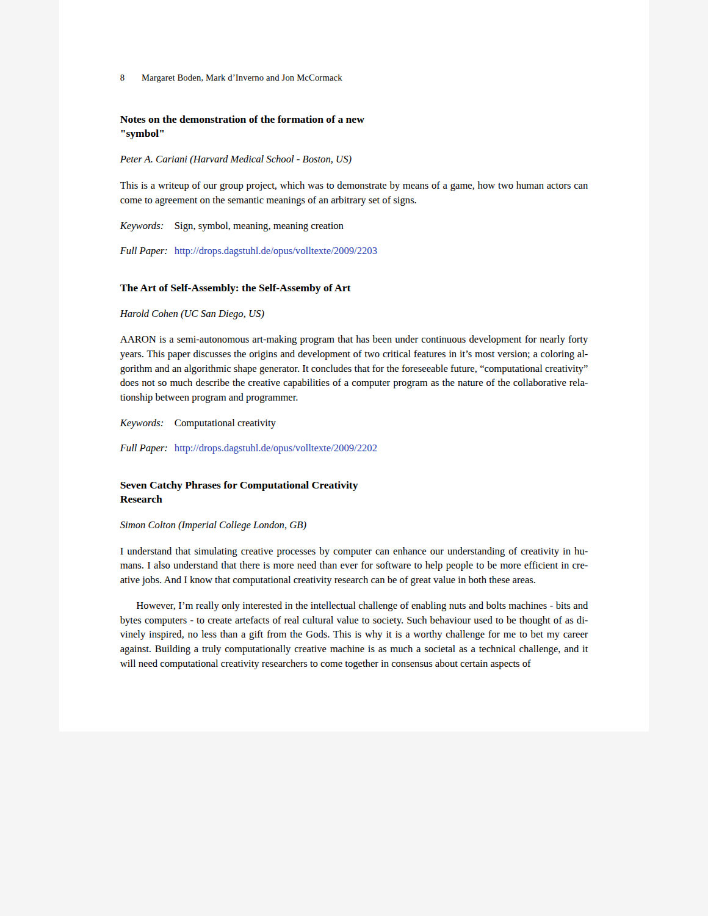8 Margaret Boden, Mark d’Inverno and Jon McCormack
Notes on the demonstration of the formation of a new
"symbol"
Peter A. Cariani (Harvard Medical School - Boston, US)
This is a writeup of our group project, which was to demonstrate by means of a game, how two human actors can come to agreement on the semantic meanings of an arbitrary set of signs.
Keywords: Sign, symbol, meaning, meaning creation
Full Paper: http://drops.dagstuhl.de/opus/volltexte/2009/2203
The Art of Self-Assembly: the Self-Assemby of Art
Harold Cohen (UC San Diego, US)
AARON is a semi-autonomous art-making program that has been under continuous development for nearly forty years. This paper discusses the origins and development of two critical features in it’s most version; a coloring algorithm and an algorithmic shape generator. It concludes that for the foreseeable future, “computational creativity” does not so much describe the creative capabilities of a computer program as the nature of the collaborative relationship between program and programmer.
Keywords: Computational creativity
Full Paper: http://drops.dagstuhl.de/opus/volltexte/2009/2202
Seven Catchy Phrases for Computational Creativity
Research
Simon Colton (Imperial College London, GB)
I understand that simulating creative processes by computer can enhance our understanding of creativity in humans. I also understand that there is more need than ever for software to help people to be more efficient in creative jobs. And I know that computational creativity research can be of great value in both these areas.
However, I’m really only interested in the intellectual challenge of enabling nuts and bolts machines - bits and bytes computers - to create artefacts of real cultural value to society. Such behaviour used to be thought of as divinely inspired, no less than a gift from the Gods. This is why it is a worthy challenge for me to bet my career against. Building a truly computationally creative machine is as much a societal as a technical challenge, and it will need computational creativity researchers to come together in consensus about certain aspects of